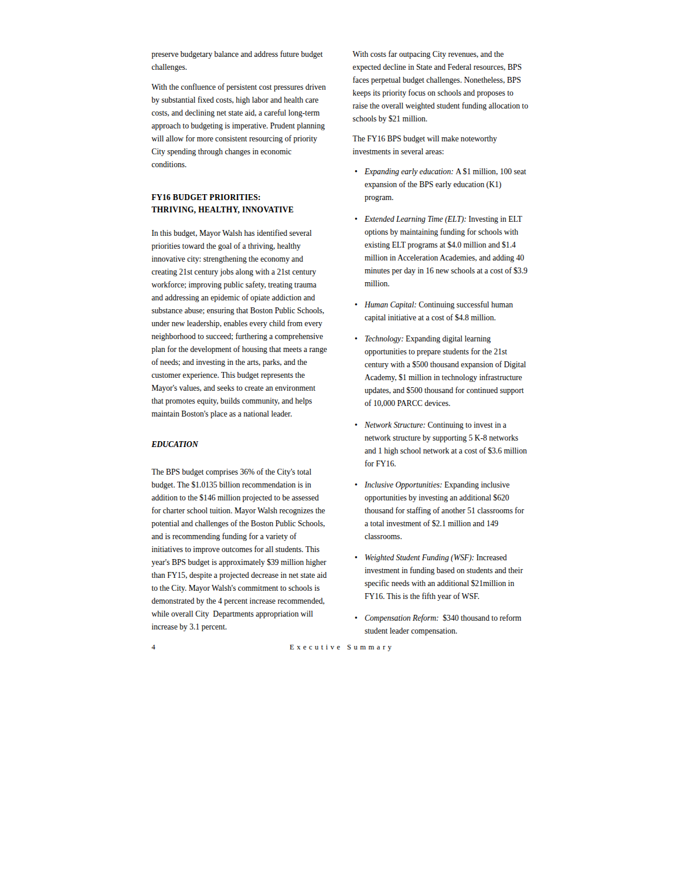preserve budgetary balance and address future budget challenges.
With the confluence of persistent cost pressures driven by substantial fixed costs, high labor and health care costs, and declining net state aid, a careful long-term approach to budgeting is imperative. Prudent planning will allow for more consistent resourcing of priority City spending through changes in economic conditions.
FY16 BUDGET PRIORITIES:
THRIVING, HEALTHY, INNOVATIVE
In this budget, Mayor Walsh has identified several priorities toward the goal of a thriving, healthy innovative city: strengthening the economy and creating 21st century jobs along with a 21st century workforce; improving public safety, treating trauma and addressing an epidemic of opiate addiction and substance abuse; ensuring that Boston Public Schools, under new leadership, enables every child from every neighborhood to succeed; furthering a comprehensive plan for the development of housing that meets a range of needs; and investing in the arts, parks, and the customer experience. This budget represents the Mayor's values, and seeks to create an environment that promotes equity, builds community, and helps maintain Boston's place as a national leader.
EDUCATION
The BPS budget comprises 36% of the City's total budget. The $1.0135 billion recommendation is in addition to the $146 million projected to be assessed for charter school tuition. Mayor Walsh recognizes the potential and challenges of the Boston Public Schools, and is recommending funding for a variety of initiatives to improve outcomes for all students. This year's BPS budget is approximately $39 million higher than FY15, despite a projected decrease in net state aid to the City. Mayor Walsh's commitment to schools is demonstrated by the 4 percent increase recommended, while overall City Departments appropriation will increase by 3.1 percent.
With costs far outpacing City revenues, and the expected decline in State and Federal resources, BPS faces perpetual budget challenges. Nonetheless, BPS keeps its priority focus on schools and proposes to raise the overall weighted student funding allocation to schools by $21 million.
The FY16 BPS budget will make noteworthy investments in several areas:
Expanding early education: A $1 million, 100 seat expansion of the BPS early education (K1) program.
Extended Learning Time (ELT): Investing in ELT options by maintaining funding for schools with existing ELT programs at $4.0 million and $1.4 million in Acceleration Academies, and adding 40 minutes per day in 16 new schools at a cost of $3.9 million.
Human Capital: Continuing successful human capital initiative at a cost of $4.8 million.
Technology: Expanding digital learning opportunities to prepare students for the 21st century with a $500 thousand expansion of Digital Academy, $1 million in technology infrastructure updates, and $500 thousand for continued support of 10,000 PARCC devices.
Network Structure: Continuing to invest in a network structure by supporting 5 K-8 networks and 1 high school network at a cost of $3.6 million for FY16.
Inclusive Opportunities: Expanding inclusive opportunities by investing an additional $620 thousand for staffing of another 51 classrooms for a total investment of $2.1 million and 149 classrooms.
Weighted Student Funding (WSF): Increased investment in funding based on students and their specific needs with an additional $21million in FY16. This is the fifth year of WSF.
Compensation Reform: $340 thousand to reform student leader compensation.
4
Executive Summary